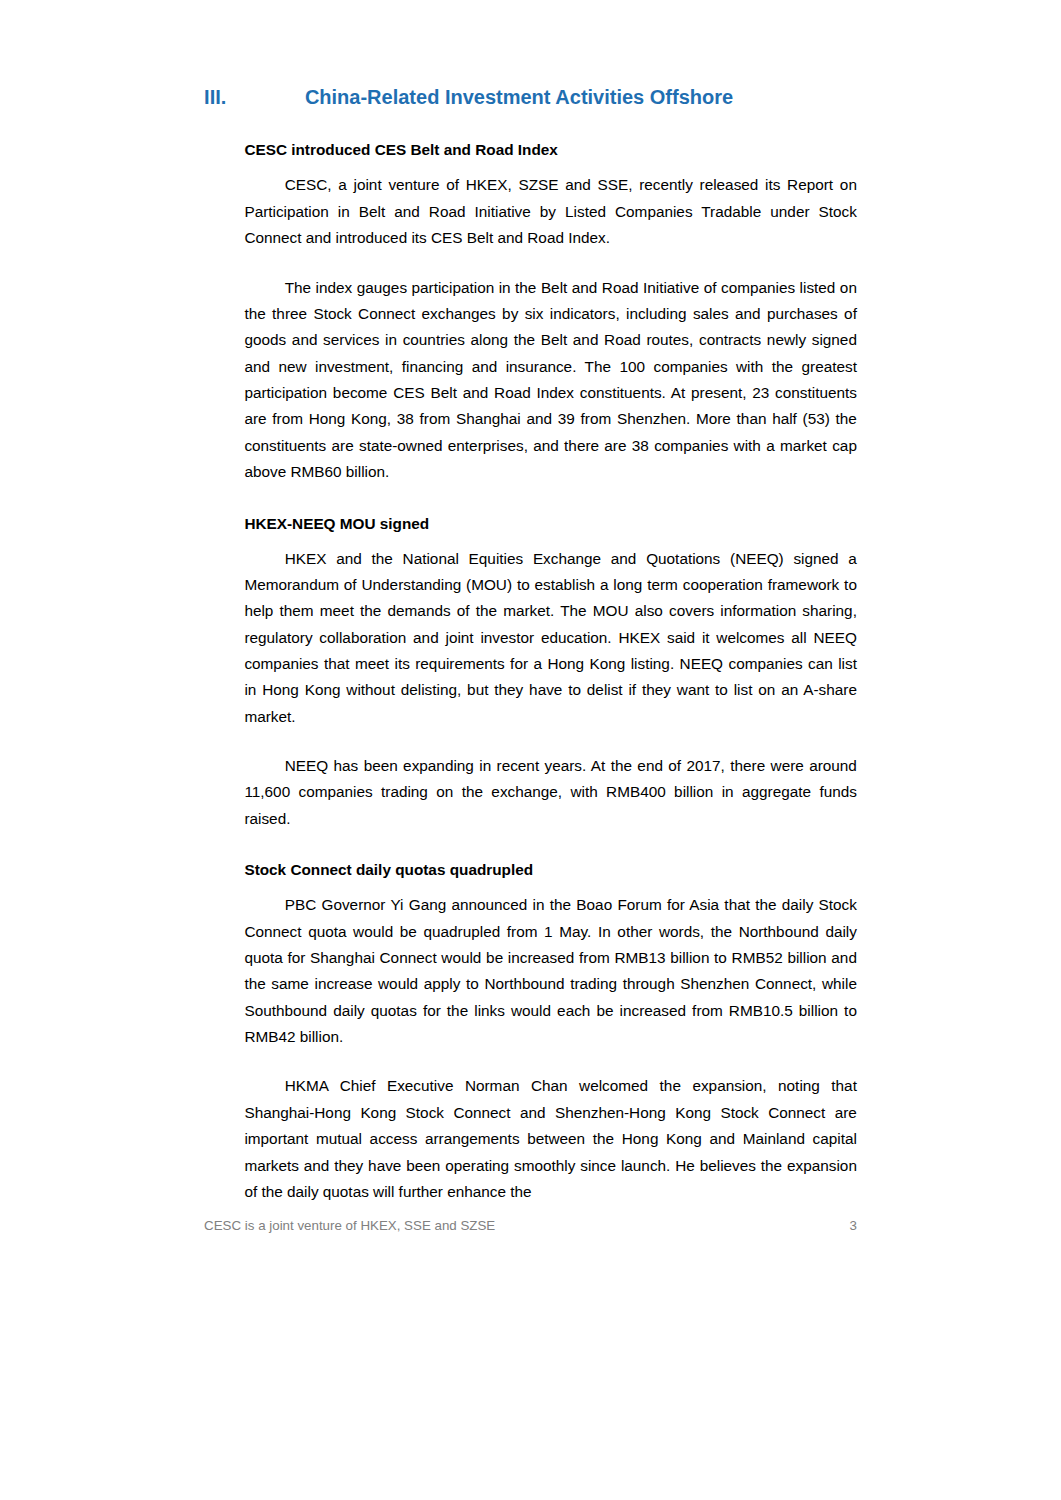III. China-Related Investment Activities Offshore
CESC introduced CES Belt and Road Index
CESC, a joint venture of HKEX, SZSE and SSE, recently released its Report on Participation in Belt and Road Initiative by Listed Companies Tradable under Stock Connect and introduced its CES Belt and Road Index.
The index gauges participation in the Belt and Road Initiative of companies listed on the three Stock Connect exchanges by six indicators, including sales and purchases of goods and services in countries along the Belt and Road routes, contracts newly signed and new investment, financing and insurance. The 100 companies with the greatest participation become CES Belt and Road Index constituents. At present, 23 constituents are from Hong Kong, 38 from Shanghai and 39 from Shenzhen. More than half (53) the constituents are state-owned enterprises, and there are 38 companies with a market cap above RMB60 billion.
HKEX-NEEQ MOU signed
HKEX and the National Equities Exchange and Quotations (NEEQ) signed a Memorandum of Understanding (MOU) to establish a long term cooperation framework to help them meet the demands of the market. The MOU also covers information sharing, regulatory collaboration and joint investor education. HKEX said it welcomes all NEEQ companies that meet its requirements for a Hong Kong listing. NEEQ companies can list in Hong Kong without delisting, but they have to delist if they want to list on an A-share market.
NEEQ has been expanding in recent years. At the end of 2017, there were around 11,600 companies trading on the exchange, with RMB400 billion in aggregate funds raised.
Stock Connect daily quotas quadrupled
PBC Governor Yi Gang announced in the Boao Forum for Asia that the daily Stock Connect quota would be quadrupled from 1 May. In other words, the Northbound daily quota for Shanghai Connect would be increased from RMB13 billion to RMB52 billion and the same increase would apply to Northbound trading through Shenzhen Connect, while Southbound daily quotas for the links would each be increased from RMB10.5 billion to RMB42 billion.
HKMA Chief Executive Norman Chan welcomed the expansion, noting that Shanghai-Hong Kong Stock Connect and Shenzhen-Hong Kong Stock Connect are important mutual access arrangements between the Hong Kong and Mainland capital markets and they have been operating smoothly since launch. He believes the expansion of the daily quotas will further enhance the
CESC is a joint venture of HKEX, SSE and SZSE 3